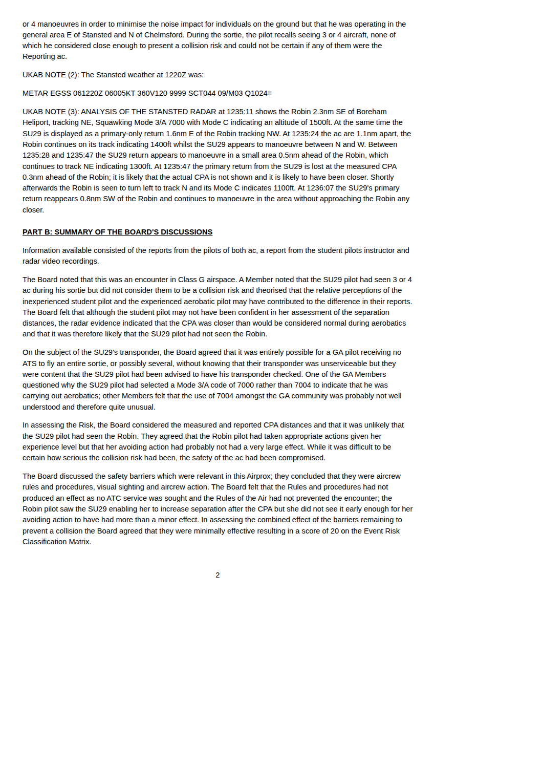or 4 manoeuvres in order to minimise the noise impact for individuals on the ground but that he was operating in the general area E of Stansted and N of Chelmsford. During the sortie, the pilot recalls seeing 3 or 4 aircraft, none of which he considered close enough to present a collision risk and could not be certain if any of them were the Reporting ac.
UKAB NOTE (2): The Stansted weather at 1220Z was:
METAR EGSS 061220Z 06005KT 360V120 9999 SCT044 09/M03 Q1024=
UKAB NOTE (3): ANALYSIS OF THE STANSTED RADAR at 1235:11 shows the Robin 2.3nm SE of Boreham Heliport, tracking NE, Squawking Mode 3/A 7000 with Mode C indicating an altitude of 1500ft. At the same time the SU29 is displayed as a primary-only return 1.6nm E of the Robin tracking NW. At 1235:24 the ac are 1.1nm apart, the Robin continues on its track indicating 1400ft whilst the SU29 appears to manoeuvre between N and W. Between 1235:28 and 1235:47 the SU29 return appears to manoeuvre in a small area 0.5nm ahead of the Robin, which continues to track NE indicating 1300ft. At 1235:47 the primary return from the SU29 is lost at the measured CPA 0.3nm ahead of the Robin; it is likely that the actual CPA is not shown and it is likely to have been closer. Shortly afterwards the Robin is seen to turn left to track N and its Mode C indicates 1100ft. At 1236:07 the SU29's primary return reappears 0.8nm SW of the Robin and continues to manoeuvre in the area without approaching the Robin any closer.
PART B: SUMMARY OF THE BOARD'S DISCUSSIONS
Information available consisted of the reports from the pilots of both ac, a report from the student pilots instructor and radar video recordings.
The Board noted that this was an encounter in Class G airspace. A Member noted that the SU29 pilot had seen 3 or 4 ac during his sortie but did not consider them to be a collision risk and theorised that the relative perceptions of the inexperienced student pilot and the experienced aerobatic pilot may have contributed to the difference in their reports. The Board felt that although the student pilot may not have been confident in her assessment of the separation distances, the radar evidence indicated that the CPA was closer than would be considered normal during aerobatics and that it was therefore likely that the SU29 pilot had not seen the Robin.
On the subject of the SU29's transponder, the Board agreed that it was entirely possible for a GA pilot receiving no ATS to fly an entire sortie, or possibly several, without knowing that their transponder was unserviceable but they were content that the SU29 pilot had been advised to have his transponder checked. One of the GA Members questioned why the SU29 pilot had selected a Mode 3/A code of 7000 rather than 7004 to indicate that he was carrying out aerobatics; other Members felt that the use of 7004 amongst the GA community was probably not well understood and therefore quite unusual.
In assessing the Risk, the Board considered the measured and reported CPA distances and that it was unlikely that the SU29 pilot had seen the Robin. They agreed that the Robin pilot had taken appropriate actions given her experience level but that her avoiding action had probably not had a very large effect. While it was difficult to be certain how serious the collision risk had been, the safety of the ac had been compromised.
The Board discussed the safety barriers which were relevant in this Airprox; they concluded that they were aircrew rules and procedures, visual sighting and aircrew action. The Board felt that the Rules and procedures had not produced an effect as no ATC service was sought and the Rules of the Air had not prevented the encounter; the Robin pilot saw the SU29 enabling her to increase separation after the CPA but she did not see it early enough for her avoiding action to have had more than a minor effect. In assessing the combined effect of the barriers remaining to prevent a collision the Board agreed that they were minimally effective resulting in a score of 20 on the Event Risk Classification Matrix.
2